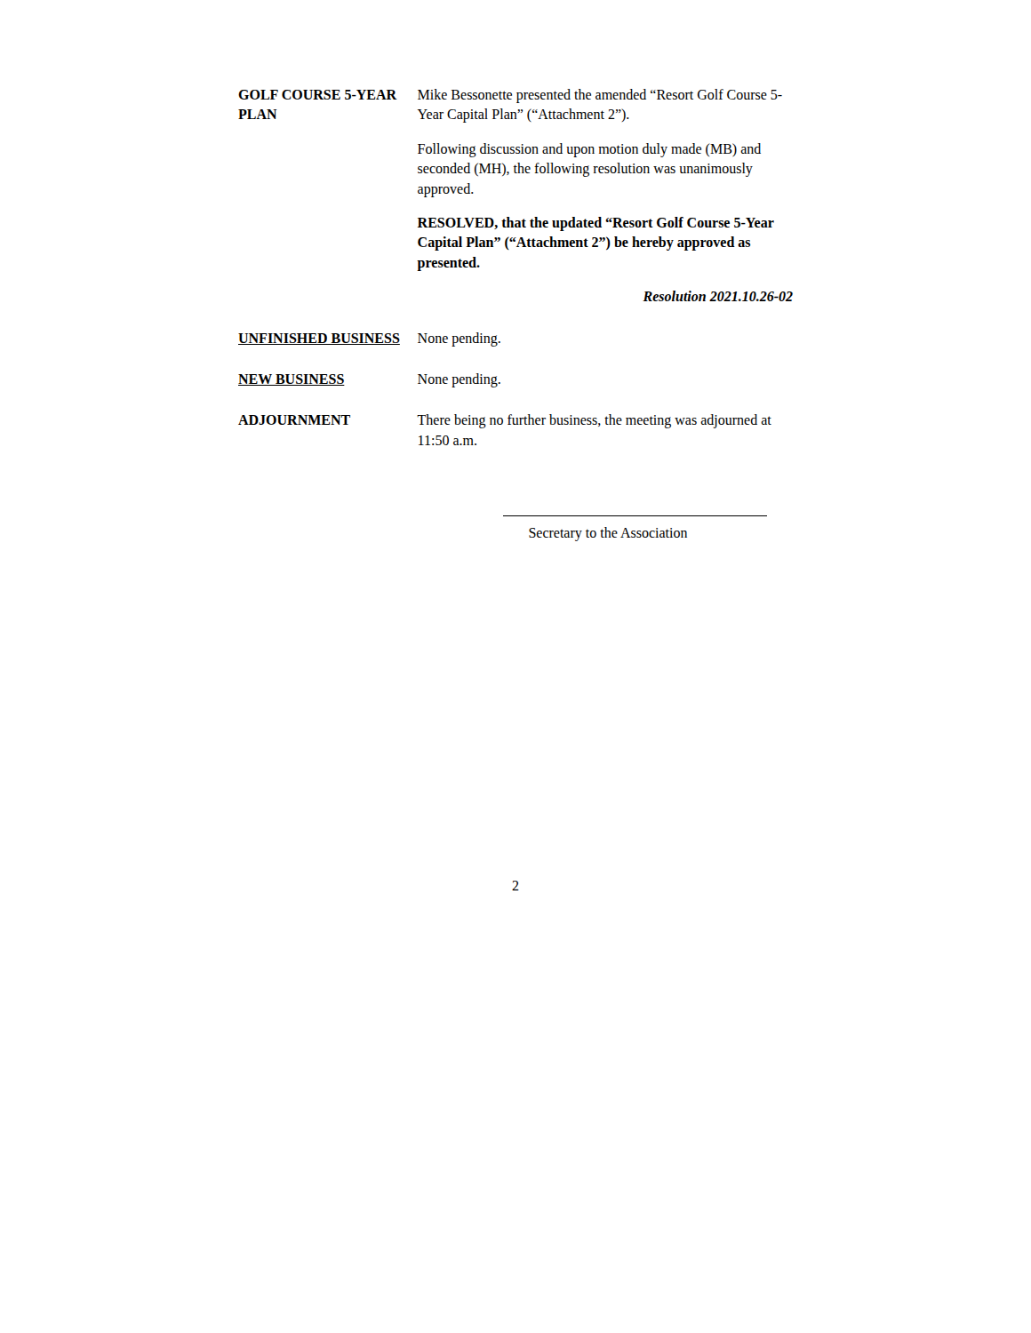| GOLF COURSE 5-YEAR PLAN | Mike Bessonette presented the amended “Resort Golf Course 5-Year Capital Plan” (“Attachment 2”). Following discussion and upon motion duly made (MB) and seconded (MH), the following resolution was unanimously approved. RESOLVED, that the updated “Resort Golf Course 5-Year Capital Plan” (“Attachment 2”) be hereby approved as presented. Resolution 2021.10.26-02 |
| UNFINISHED BUSINESS | None pending. |
| NEW BUSINESS | None pending. |
| ADJOURNMENT | There being no further business, the meeting was adjourned at 11:50 a.m. |
Secretary to the Association
2